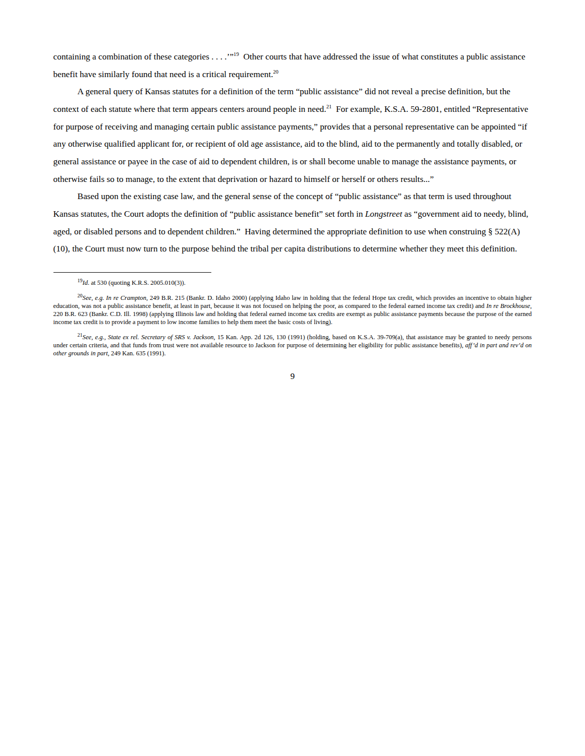containing a combination of these categories . . . .’”19 Other courts that have addressed the issue of what constitutes a public assistance benefit have similarly found that need is a critical requirement.20
A general query of Kansas statutes for a definition of the term “public assistance” did not reveal a precise definition, but the context of each statute where that term appears centers around people in need.21 For example, K.S.A. 59-2801, entitled “Representative for purpose of receiving and managing certain public assistance payments,” provides that a personal representative can be appointed “if any otherwise qualified applicant for, or recipient of old age assistance, aid to the blind, aid to the permanently and totally disabled, or general assistance or payee in the case of aid to dependent children, is or shall become unable to manage the assistance payments, or otherwise fails so to manage, to the extent that deprivation or hazard to himself or herself or others results...”
Based upon the existing case law, and the general sense of the concept of “public assistance” as that term is used throughout Kansas statutes, the Court adopts the definition of “public assistance benefit” set forth in Longstreet as “government aid to needy, blind, aged, or disabled persons and to dependent children.” Having determined the appropriate definition to use when construing § 522(A)(10), the Court must now turn to the purpose behind the tribal per capita distributions to determine whether they meet this definition.
19 Id. at 530 (quoting K.R.S. 2005.010(3)).
20 See, e.g. In re Crampton, 249 B.R. 215 (Bankr. D. Idaho 2000) (applying Idaho law in holding that the federal Hope tax credit, which provides an incentive to obtain higher education, was not a public assistance benefit, at least in part, because it was not focused on helping the poor, as compared to the federal earned income tax credit) and In re Brockhouse, 220 B.R. 623 (Bankr. C.D. Ill. 1998) (applying Illinois law and holding that federal earned income tax credits are exempt as public assistance payments because the purpose of the earned income tax credit is to provide a payment to low income families to help them meet the basic costs of living).
21 See, e.g., State ex rel. Secretary of SRS v. Jackson, 15 Kan. App. 2d 126, 130 (1991) (holding, based on K.S.A. 39-709(a), that assistance may be granted to needy persons under certain criteria, and that funds from trust were not available resource to Jackson for purpose of determining her eligibility for public assistance benefits), aff’d in part and rev’d on other grounds in part, 249 Kan. 635 (1991).
9